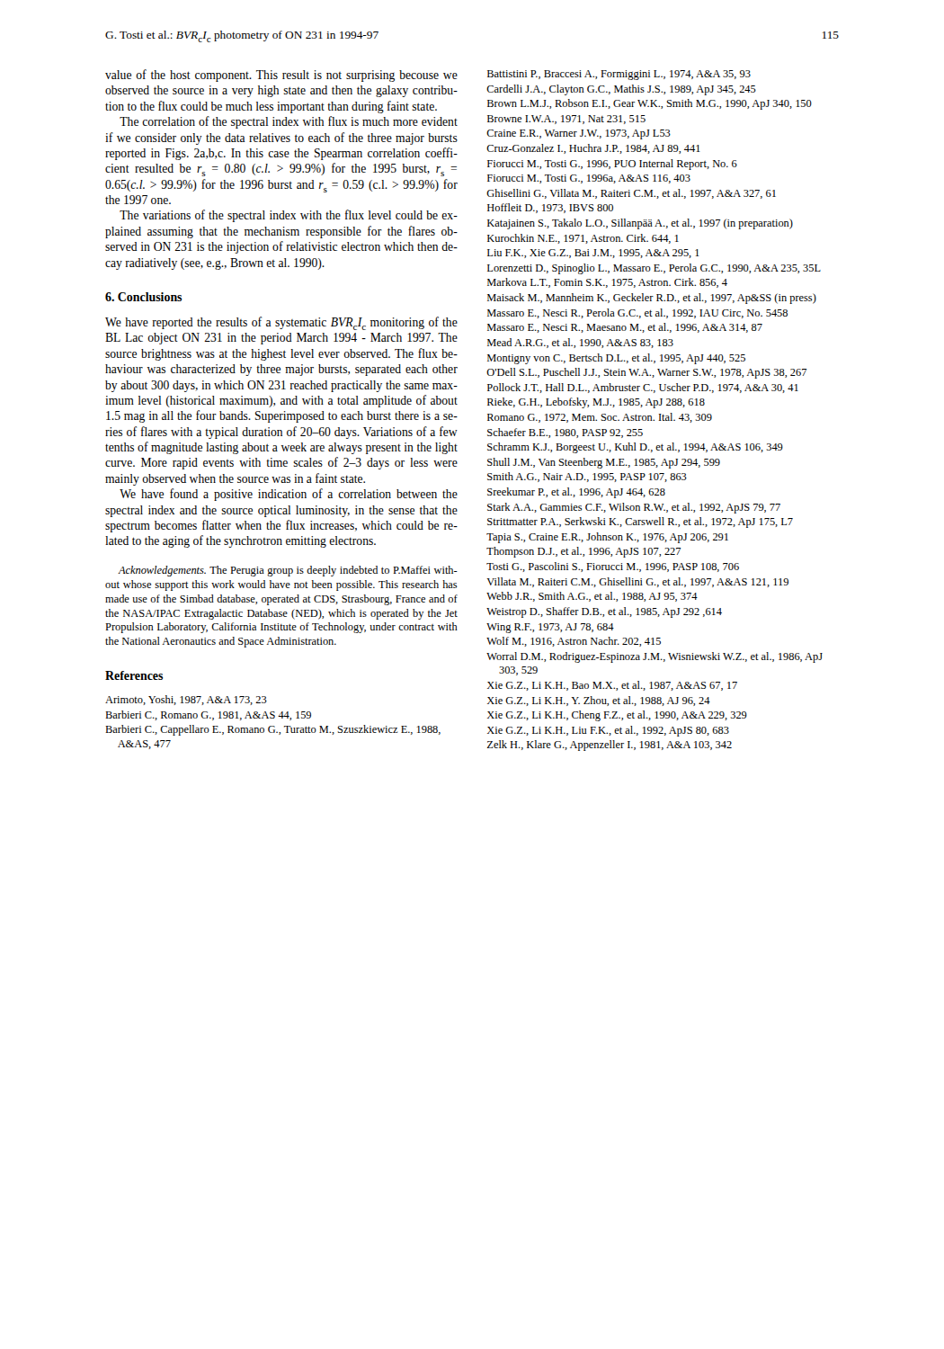G. Tosti et al.: BVRcIc photometry of ON 231 in 1994-97 115
value of the host component. This result is not surprising becouse we observed the source in a very high state and then the galaxy contribution to the flux could be much less important than during faint state.
The correlation of the spectral index with flux is much more evident if we consider only the data relatives to each of the three major bursts reported in Figs. 2a,b,c. In this case the Spearman correlation coefficient resulted be rs = 0.80 (c.l. > 99.9%) for the 1995 burst, rs = 0.65(c.l. > 99.9%) for the 1996 burst and rs = 0.59 (c.l. > 99.9%) for the 1997 one.
The variations of the spectral index with the flux level could be explained assuming that the mechanism responsible for the flares observed in ON 231 is the injection of relativistic electron which then decay radiatively (see, e.g., Brown et al. 1990).
6. Conclusions
We have reported the results of a systematic BVRcIc monitoring of the BL Lac object ON 231 in the period March 1994 - March 1997. The source brightness was at the highest level ever observed. The flux behaviour was characterized by three major bursts, separated each other by about 300 days, in which ON 231 reached practically the same maximum level (historical maximum), and with a total amplitude of about 1.5 mag in all the four bands. Superimposed to each burst there is a series of flares with a typical duration of 20–60 days. Variations of a few tenths of magnitude lasting about a week are always present in the light curve. More rapid events with time scales of 2–3 days or less were mainly observed when the source was in a faint state.
We have found a positive indication of a correlation between the spectral index and the source optical luminosity, in the sense that the spectrum becomes flatter when the flux increases, which could be related to the aging of the synchrotron emitting electrons.
Acknowledgements. The Perugia group is deeply indebted to P.Maffei without whose support this work would have not been possible. This research has made use of the Simbad database, operated at CDS, Strasbourg, France and of the NASA/IPAC Extragalactic Database (NED), which is operated by the Jet Propulsion Laboratory, California Institute of Technology, under contract with the National Aeronautics and Space Administration.
References
Arimoto, Yoshi, 1987, A&A 173, 23
Barbieri C., Romano G., 1981, A&AS 44, 159
Barbieri C., Cappellaro E., Romano G., Turatto M., Szuszkiewicz E., 1988, A&AS, 477
Battistini P., Braccesi A., Formiggini L., 1974, A&A 35, 93
Cardelli J.A., Clayton G.C., Mathis J.S., 1989, ApJ 345, 245
Brown L.M.J., Robson E.I., Gear W.K., Smith M.G., 1990, ApJ 340, 150
Browne I.W.A., 1971, Nat 231, 515
Craine E.R., Warner J.W., 1973, ApJ L53
Cruz-Gonzalez I., Huchra J.P., 1984, AJ 89, 441
Fiorucci M., Tosti G., 1996, PUO Internal Report, No. 6
Fiorucci M., Tosti G., 1996a, A&AS 116, 403
Ghisellini G., Villata M., Raiteri C.M., et al., 1997, A&A 327, 61
Hoffleit D., 1973, IBVS 800
Katajainen S., Takalo L.O., Sillanpää A., et al., 1997 (in preparation)
Kurochkin N.E., 1971, Astron. Cirk. 644, 1
Liu F.K., Xie G.Z., Bai J.M., 1995, A&A 295, 1
Lorenzetti D., Spinoglio L., Massaro E., Perola G.C., 1990, A&A 235, 35L
Markova L.T., Fomin S.K., 1975, Astron. Cirk. 856, 4
Maisack M., Mannheim K., Geckeler R.D., et al., 1997, Ap&SS (in press)
Massaro E., Nesci R., Perola G.C., et al., 1992, IAU Circ, No. 5458
Massaro E., Nesci R., Maesano M., et al., 1996, A&A 314, 87
Mead A.R.G., et al., 1990, A&AS 83, 183
Montigny von C., Bertsch D.L., et al., 1995, ApJ 440, 525
O'Dell S.L., Puschell J.J., Stein W.A., Warner S.W., 1978, ApJS 38, 267
Pollock J.T., Hall D.L., Ambruster C., Uscher P.D., 1974, A&A 30, 41
Rieke, G.H., Lebofsky, M.J., 1985, ApJ 288, 618
Romano G., 1972, Mem. Soc. Astron. Ital. 43, 309
Schaefer B.E., 1980, PASP 92, 255
Schramm K.J., Borgeest U., Kuhl D., et al., 1994, A&AS 106, 349
Shull J.M., Van Steenberg M.E., 1985, ApJ 294, 599
Smith A.G., Nair A.D., 1995, PASP 107, 863
Sreekumar P., et al., 1996, ApJ 464, 628
Stark A.A., Gammies C.F., Wilson R.W., et al., 1992, ApJS 79, 77
Strittmatter P.A., Serkwski K., Carswell R., et al., 1972, ApJ 175, L7
Tapia S., Craine E.R., Johnson K., 1976, ApJ 206, 291
Thompson D.J., et al., 1996, ApJS 107, 227
Tosti G., Pascolini S., Fiorucci M., 1996, PASP 108, 706
Villata M., Raiteri C.M., Ghisellini G., et al., 1997, A&AS 121, 119
Webb J.R., Smith A.G., et al., 1988, AJ 95, 374
Weistrop D., Shaffer D.B., et al., 1985, ApJ 292 ,614
Wing R.F., 1973, AJ 78, 684
Wolf M., 1916, Astron Nachr. 202, 415
Worral D.M., Rodriguez-Espinoza J.M., Wisniewski W.Z., et al., 1986, ApJ 303, 529
Xie G.Z., Li K.H., Bao M.X., et al., 1987, A&AS 67, 17
Xie G.Z., Li K.H., Y. Zhou, et al., 1988, AJ 96, 24
Xie G.Z., Li K.H., Cheng F.Z., et al., 1990, A&A 229, 329
Xie G.Z., Li K.H., Liu F.K., et al., 1992, ApJS 80, 683
Zelk H., Klare G., Appenzeller I., 1981, A&A 103, 342